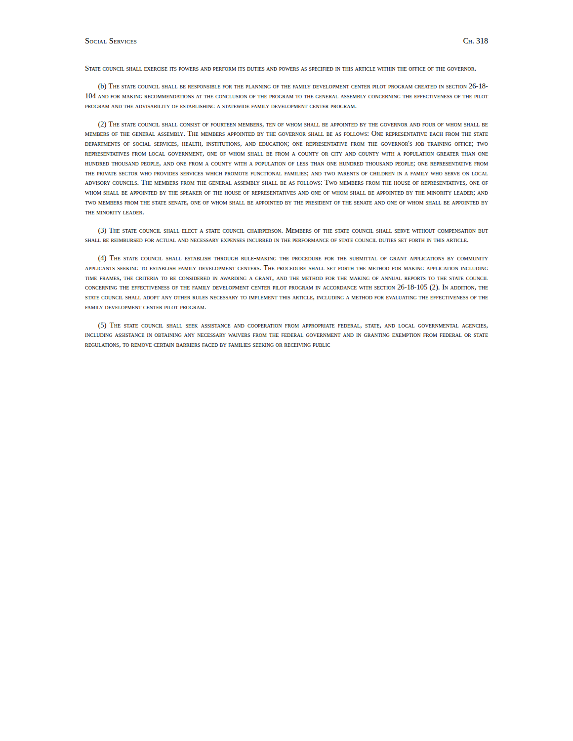Social Services Ch. 318
State council shall exercise its powers and perform its duties and powers as specified in this article within the office of the governor.
(b) The state council shall be responsible for the planning of the family development center pilot program created in section 26-18-104 and for making recommendations at the conclusion of the program to the general assembly concerning the effectiveness of the pilot program and the advisability of establishing a statewide family development center program.
(2) The state council shall consist of fourteen members, ten of whom shall be appointed by the governor and four of whom shall be members of the general assembly. The members appointed by the governor shall be as follows: One representative each from the state departments of social services, health, institutions, and education; one representative from the governor's job training office; two representatives from local government, one of whom shall be from a county or city and county with a population greater than one hundred thousand people, and one from a county with a population of less than one hundred thousand people; one representative from the private sector who provides services which promote functional families; and two parents of children in a family who serve on local advisory councils. The members from the general assembly shall be as follows: Two members from the house of representatives, one of whom shall be appointed by the speaker of the house of representatives and one of whom shall be appointed by the minority leader; and two members from the state senate, one of whom shall be appointed by the president of the senate and one of whom shall be appointed by the minority leader.
(3) The state council shall elect a state council chairperson. Members of the state council shall serve without compensation but shall be reimbursed for actual and necessary expenses incurred in the performance of state council duties set forth in this article.
(4) The state council shall establish through rule-making the procedure for the submittal of grant applications by community applicants seeking to establish family development centers. The procedure shall set forth the method for making application including time frames, the criteria to be considered in awarding a grant, and the method for the making of annual reports to the state council concerning the effectiveness of the family development center pilot program in accordance with section 26-18-105 (2). In addition, the state council shall adopt any other rules necessary to implement this article, including a method for evaluating the effectiveness of the family development center pilot program.
(5) The state council shall seek assistance and cooperation from appropriate federal, state, and local governmental agencies, including assistance in obtaining any necessary waivers from the federal government and in granting exemption from federal or state regulations, to remove certain barriers faced by families seeking or receiving public